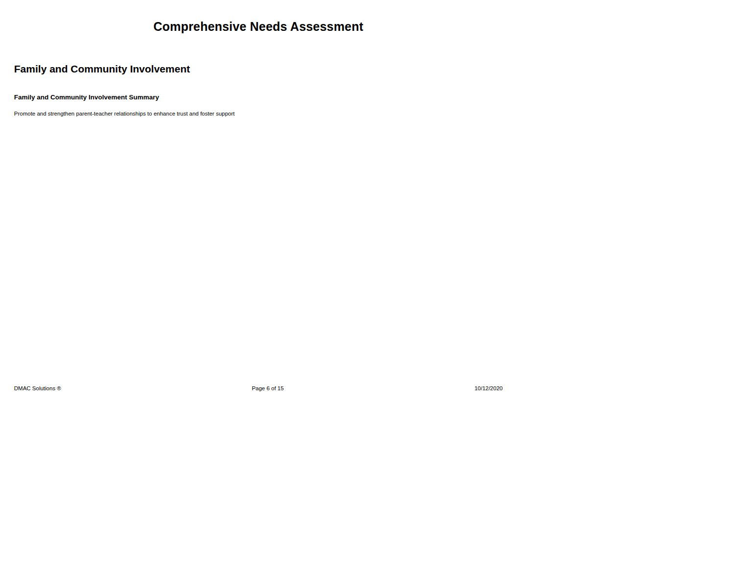Comprehensive Needs Assessment
Family and Community Involvement
Family and Community Involvement Summary
Promote and strengthen parent-teacher relationships to enhance trust and foster support
DMAC Solutions ® Page 6 of 15 10/12/2020